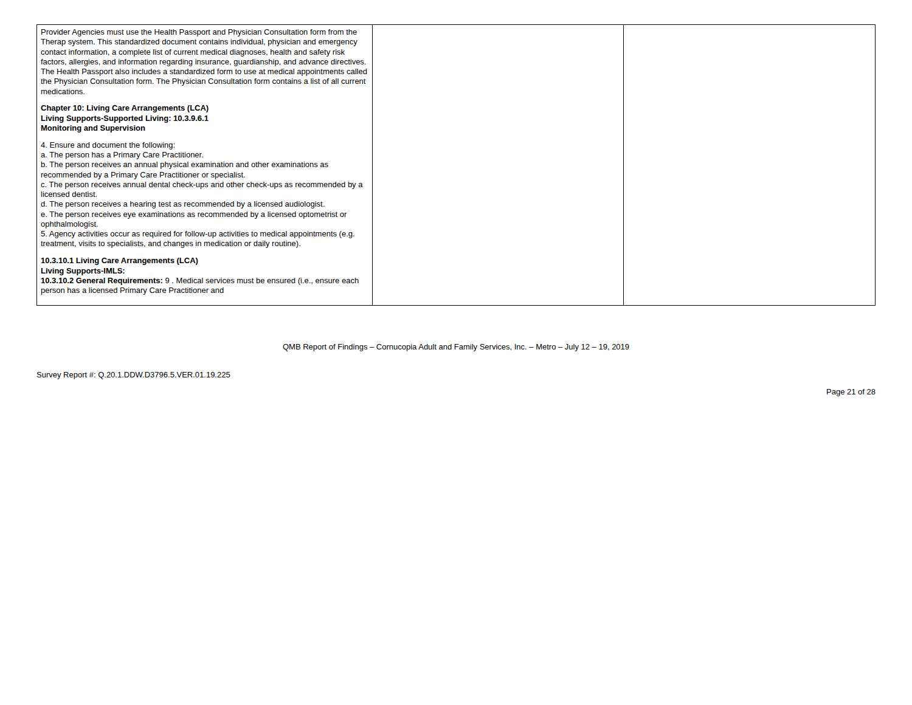| Provider Agencies must use the Health Passport and Physician Consultation form from the Therap system. This standardized document contains individual, physician and emergency contact information, a complete list of current medical diagnoses, health and safety risk factors, allergies, and information regarding insurance, guardianship, and advance directives. The Health Passport also includes a standardized form to use at medical appointments called the Physician Consultation form. The Physician Consultation form contains a list of all current medications. Chapter 10: Living Care Arrangements (LCA) Living Supports-Supported Living: 10.3.9.6.1 Monitoring and Supervision 4. Ensure and document the following: a. The person has a Primary Care Practitioner. b. The person receives an annual physical examination and other examinations as recommended by a Primary Care Practitioner or specialist. c. The person receives annual dental check-ups and other check-ups as recommended by a licensed dentist. d. The person receives a hearing test as recommended by a licensed audiologist. e. The person receives eye examinations as recommended by a licensed optometrist or ophthalmologist. 5. Agency activities occur as required for follow-up activities to medical appointments (e.g. treatment, visits to specialists, and changes in medication or daily routine). 10.3.10.1 Living Care Arrangements (LCA) Living Supports-IMLS: 10.3.10.2 General Requirements: 9 . Medical services must be ensured (i.e., ensure each person has a licensed Primary Care Practitioner and | | |
QMB Report of Findings – Cornucopia Adult and Family Services, Inc. – Metro – July 12 – 19, 2019
Survey Report #: Q.20.1.DDW.D3796.5.VER.01.19.225
Page 21 of 28